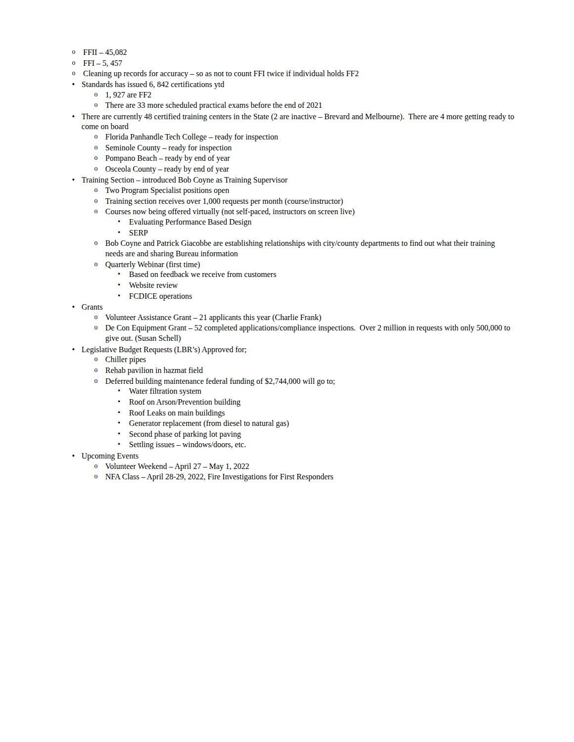FFII – 45,082
FFI – 5, 457
Cleaning up records for accuracy – so as not to count FFI twice if individual holds FF2
Standards has issued 6, 842 certifications ytd
1, 927 are FF2
There are 33 more scheduled practical exams before the end of 2021
There are currently 48 certified training centers in the State (2 are inactive – Brevard and Melbourne). There are 4 more getting ready to come on board
Florida Panhandle Tech College – ready for inspection
Seminole County – ready for inspection
Pompano Beach – ready by end of year
Osceola County – ready by end of year
Training Section – introduced Bob Coyne as Training Supervisor
Two Program Specialist positions open
Training section receives over 1,000 requests per month (course/instructor)
Courses now being offered virtually (not self-paced, instructors on screen live)
Evaluating Performance Based Design
SERP
Bob Coyne and Patrick Giacobbe are establishing relationships with city/county departments to find out what their training needs are and sharing Bureau information
Quarterly Webinar (first time)
Based on feedback we receive from customers
Website review
FCDICE operations
Grants
Volunteer Assistance Grant – 21 applicants this year (Charlie Frank)
De Con Equipment Grant – 52 completed applications/compliance inspections. Over 2 million in requests with only 500,000 to give out. (Susan Schell)
Legislative Budget Requests (LBR’s) Approved for;
Chiller pipes
Rehab pavilion in hazmat field
Deferred building maintenance federal funding of $2,744,000 will go to;
Water filtration system
Roof on Arson/Prevention building
Roof Leaks on main buildings
Generator replacement (from diesel to natural gas)
Second phase of parking lot paving
Settling issues – windows/doors, etc.
Upcoming Events
Volunteer Weekend – April 27 – May 1, 2022
NFA Class – April 28-29, 2022, Fire Investigations for First Responders